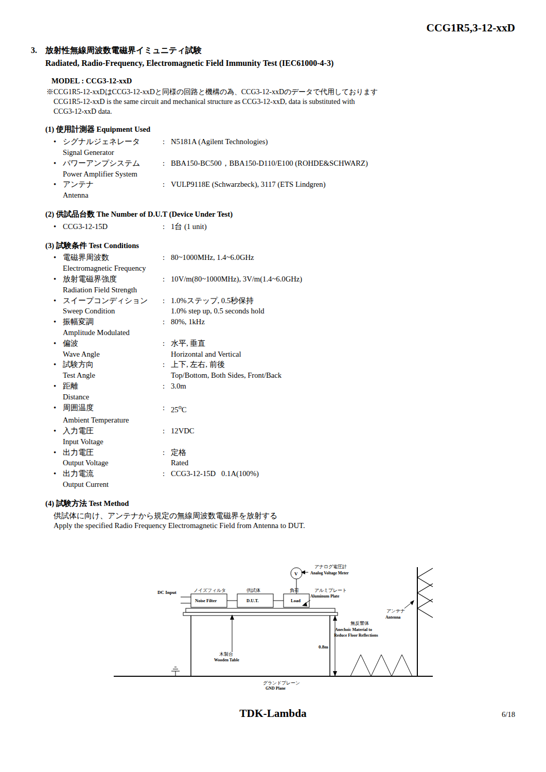CCG1R5,3-12-xxD
3.
放射性無線周波数電磁界イミュニティ試験
Radiated, Radio-Frequency, Electromagnetic Field Immunity Test (IEC61000-4-3)
MODEL : CCG3-12-xxD
※CCG1R5-12-xxDはCCG3-12-xxDと同様の回路と機構の為、CCG3-12-xxDのデータで代用しております
CCG1R5-12-xxD is the same circuit and mechanical structure as CCG3-12-xxD, data is substituted with
CCG3-12-xxD data.
(1) 使用計測器 Equipment Used
| • | シグナルジェネレータ | : | N5181A (Agilent Technologies) |
| | Signal Generator |
| • | パワーアンプシステム | : | BBA150-BC500，BBA150-D110/E100 (ROHDE&SCHWARZ) |
| | Power Amplifier System |
| • | アンテナ | : | VULP9118E (Schwarzbeck), 3117 (ETS Lindgren) |
| | Antenna |
(2) 供試品台数 The Number of D.U.T (Device Under Test)
| • | CCG3-12-15D | : | 1台 (1 unit) |
(3) 試験条件 Test Conditions
| • | 電磁界周波数 | : | 80~1000MHz, 1.4~6.0GHz |
| | Electromagnetic Frequency |
| • | 放射電磁界強度 | : | 10V/m(80~1000MHz), 3V/m(1.4~6.0GHz) |
| | Radiation Field Strength |
| • | スイープコンディション | : | 1.0%ステップ, 0.5秒保持 |
| | Sweep Condition | | 1.0% step up, 0.5 seconds hold |
| • | 振幅変調 | : | 80%, 1kHz |
| | Amplitude Modulated |
| • | 偏波 | : | 水平, 垂直 |
| | Wave Angle | | Horizontal and Vertical |
| • | 試験方向 | : | 上下, 左右, 前後 |
| | Test Angle | | Top/Bottom, Both Sides, Front/Back |
| • | 距離 | : | 3.0m |
| | Distance |
| • | 周囲温度 | : | 25 o C |
| | Ambient Temperature |
| • | 入力電圧 | : | 12VDC |
| | Input Voltage |
| • | 出力電圧 | : | 定格 |
| | Output Voltage | | Rated |
| • | 出力電流 | : | CCG3-12-15D 0.1A(100%) |
| | Output Current |
(4) 試験方法 Test Method
供試体に向け、アンテナから規定の無線周波数電磁界を放射する
Apply the specified Radio Frequency Electromagnetic Field from Antenna to DUT.
グランドプレーン GND Plane 木製台 Wooden Table ノイズフィルタ Noise Filter 供試体 D.U.T. 負荷 Load DC Input V アナログ電圧計 Analog Voltage Meter アルミプレート Aluminum Plate アンテナ Antenna 無反響体 Anechoic Material to Reduce Floor Reflections 0.8m
TDK-Lambda 6/18